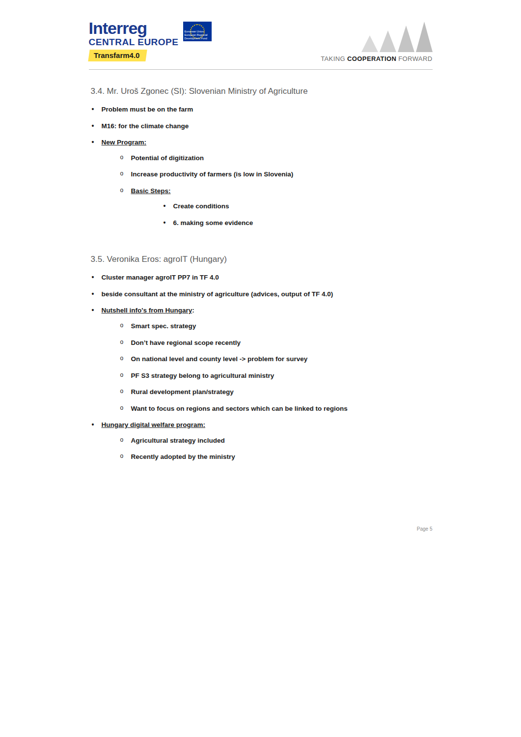Interreg CENTRAL EUROPE
European Union
European Regional
Development Fund
Transfarm4.0
TAKING COOPERATION FORWARD
3.4. Mr. Uroš Zgonec (SI): Slovenian Ministry of Agriculture
Problem must be on the farm
M16: for the climate change
New Program:
Potential of digitization
Increase productivity of farmers (is low in Slovenia)
Basic Steps:
Create conditions
6. making some evidence
3.5. Veronika Eros: agroIT (Hungary)
Cluster manager agroIT PP7 in TF 4.0
beside consultant at the ministry of agriculture (advices, output of TF 4.0)
Nutshell info's from Hungary:
Smart spec. strategy
Don’t have regional scope recently
On national level and county level -> problem for survey
PF S3 strategy belong to agricultural ministry
Rural development plan/strategy
Want to focus on regions and sectors which can be linked to regions
Hungary digital welfare program:
Agricultural strategy included
Recently adopted by the ministry
Page 5